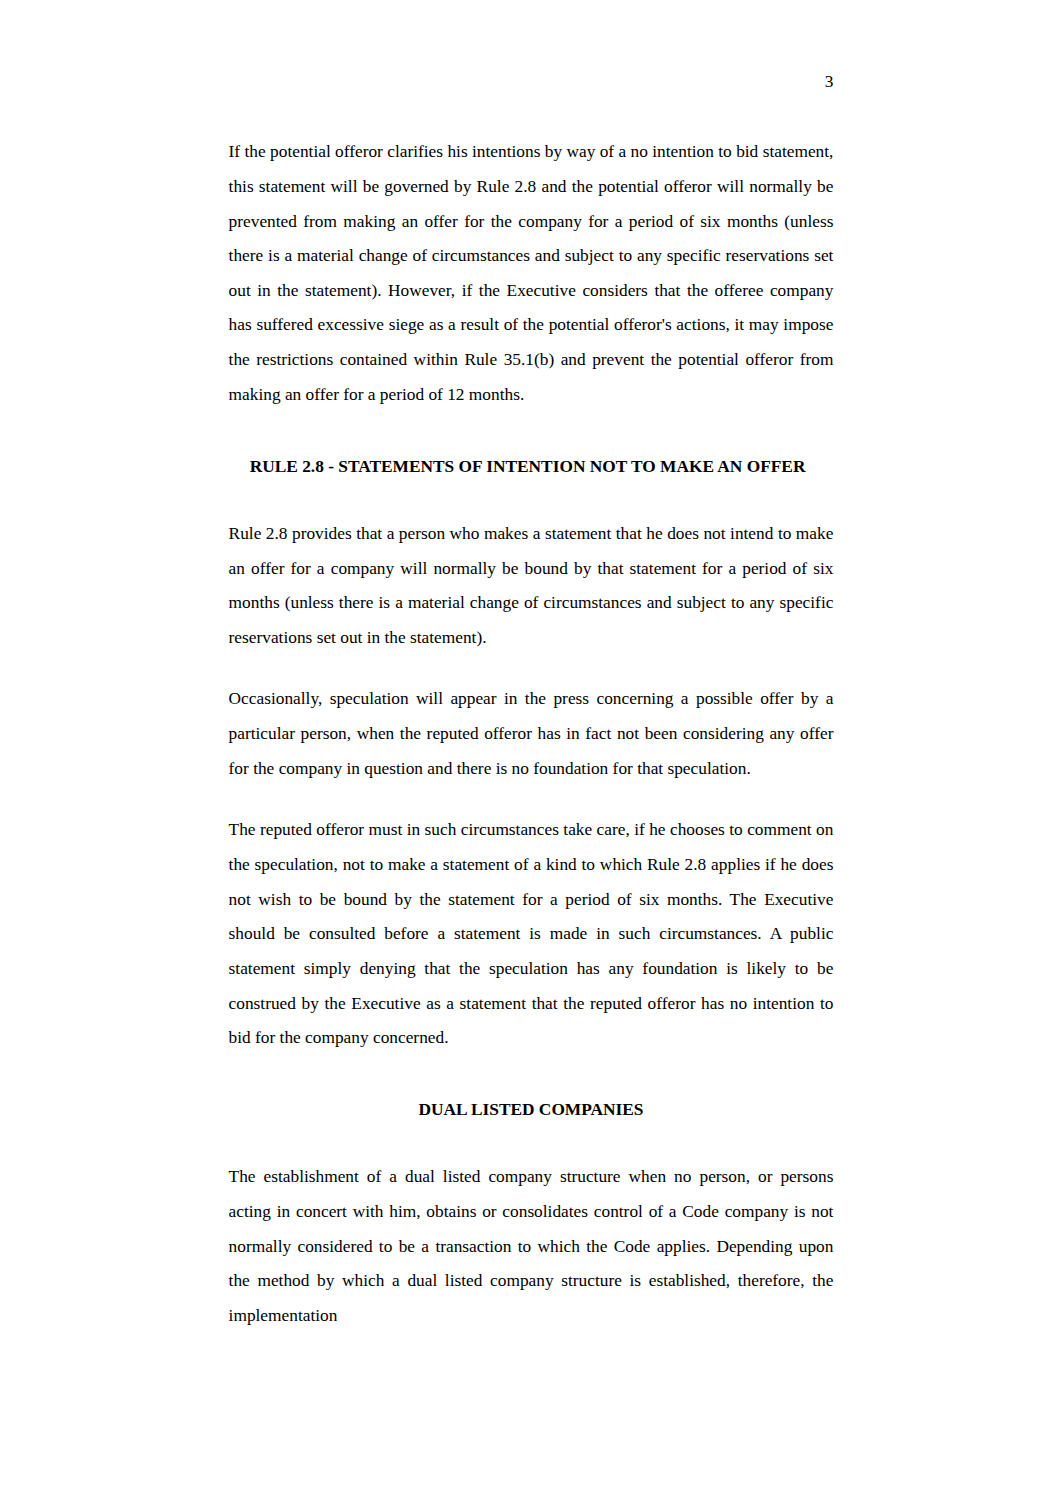3
If the potential offeror clarifies his intentions by way of a no intention to bid statement, this statement will be governed by Rule 2.8 and the potential offeror will normally be prevented from making an offer for the company for a period of six months (unless there is a material change of circumstances and subject to any specific reservations set out in the statement). However, if the Executive considers that the offeree company has suffered excessive siege as a result of the potential offeror's actions, it may impose the restrictions contained within Rule 35.1(b) and prevent the potential offeror from making an offer for a period of 12 months.
RULE 2.8 - STATEMENTS OF INTENTION NOT TO MAKE AN OFFER
Rule 2.8 provides that a person who makes a statement that he does not intend to make an offer for a company will normally be bound by that statement for a period of six months (unless there is a material change of circumstances and subject to any specific reservations set out in the statement).
Occasionally, speculation will appear in the press concerning a possible offer by a particular person, when the reputed offeror has in fact not been considering any offer for the company in question and there is no foundation for that speculation.
The reputed offeror must in such circumstances take care, if he chooses to comment on the speculation, not to make a statement of a kind to which Rule 2.8 applies if he does not wish to be bound by the statement for a period of six months. The Executive should be consulted before a statement is made in such circumstances. A public statement simply denying that the speculation has any foundation is likely to be construed by the Executive as a statement that the reputed offeror has no intention to bid for the company concerned.
DUAL LISTED COMPANIES
The establishment of a dual listed company structure when no person, or persons acting in concert with him, obtains or consolidates control of a Code company is not normally considered to be a transaction to which the Code applies. Depending upon the method by which a dual listed company structure is established, therefore, the implementation